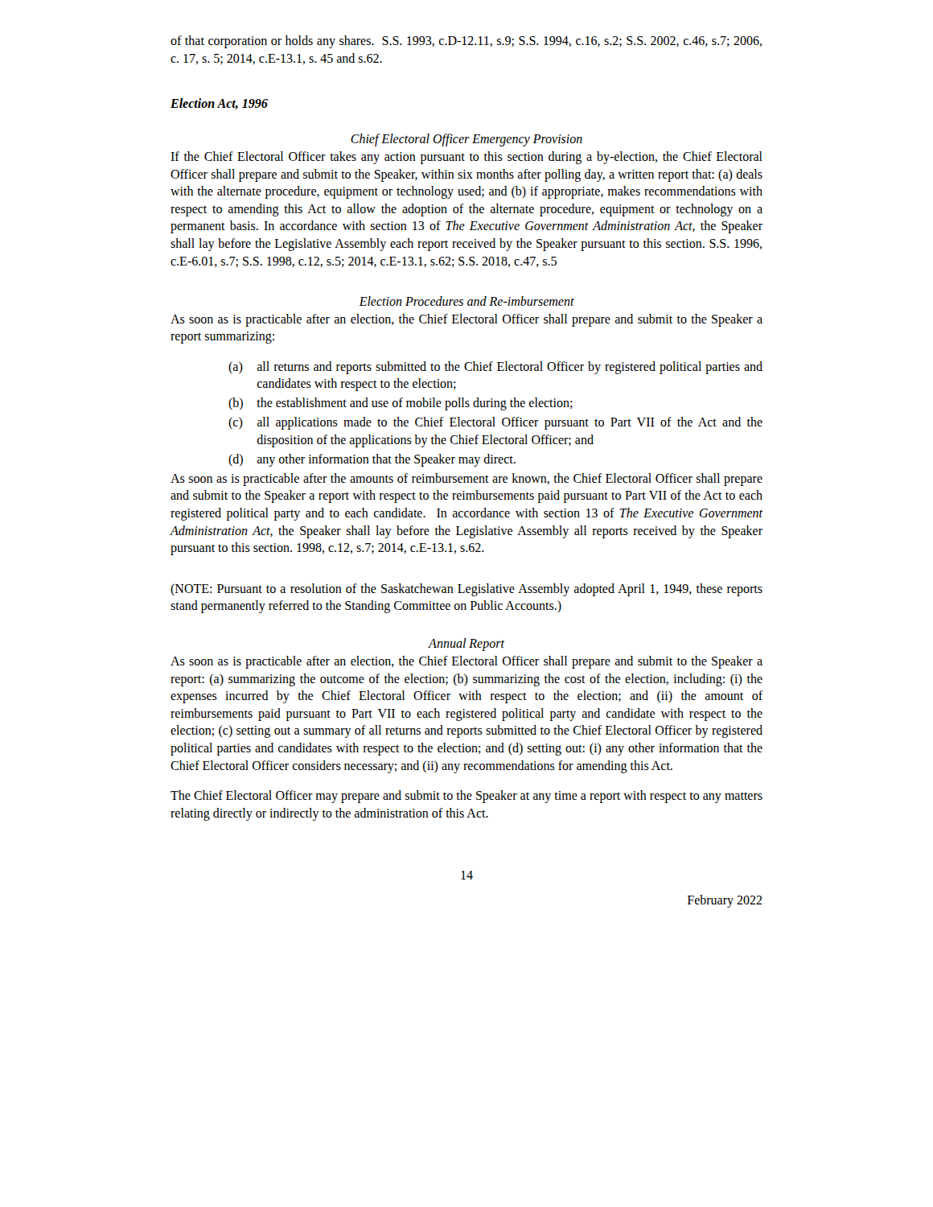of that corporation or holds any shares. S.S. 1993, c.D-12.11, s.9; S.S. 1994, c.16, s.2; S.S. 2002, c.46, s.7; 2006, c. 17, s. 5; 2014, c.E-13.1, s. 45 and s.62.
Election Act, 1996
Chief Electoral Officer Emergency Provision
If the Chief Electoral Officer takes any action pursuant to this section during a by-election, the Chief Electoral Officer shall prepare and submit to the Speaker, within six months after polling day, a written report that: (a) deals with the alternate procedure, equipment or technology used; and (b) if appropriate, makes recommendations with respect to amending this Act to allow the adoption of the alternate procedure, equipment or technology on a permanent basis. In accordance with section 13 of The Executive Government Administration Act, the Speaker shall lay before the Legislative Assembly each report received by the Speaker pursuant to this section. S.S. 1996, c.E-6.01, s.7; S.S. 1998, c.12, s.5; 2014, c.E-13.1, s.62; S.S. 2018, c.47, s.5
Election Procedures and Re-imbursement
As soon as is practicable after an election, the Chief Electoral Officer shall prepare and submit to the Speaker a report summarizing:
(a) all returns and reports submitted to the Chief Electoral Officer by registered political parties and candidates with respect to the election;
(b) the establishment and use of mobile polls during the election;
(c) all applications made to the Chief Electoral Officer pursuant to Part VII of the Act and the disposition of the applications by the Chief Electoral Officer; and
(d) any other information that the Speaker may direct.
As soon as is practicable after the amounts of reimbursement are known, the Chief Electoral Officer shall prepare and submit to the Speaker a report with respect to the reimbursements paid pursuant to Part VII of the Act to each registered political party and to each candidate. In accordance with section 13 of The Executive Government Administration Act, the Speaker shall lay before the Legislative Assembly all reports received by the Speaker pursuant to this section. 1998, c.12, s.7; 2014, c.E-13.1, s.62.
(NOTE: Pursuant to a resolution of the Saskatchewan Legislative Assembly adopted April 1, 1949, these reports stand permanently referred to the Standing Committee on Public Accounts.)
Annual Report
As soon as is practicable after an election, the Chief Electoral Officer shall prepare and submit to the Speaker a report: (a) summarizing the outcome of the election; (b) summarizing the cost of the election, including: (i) the expenses incurred by the Chief Electoral Officer with respect to the election; and (ii) the amount of reimbursements paid pursuant to Part VII to each registered political party and candidate with respect to the election; (c) setting out a summary of all returns and reports submitted to the Chief Electoral Officer by registered political parties and candidates with respect to the election; and (d) setting out: (i) any other information that the Chief Electoral Officer considers necessary; and (ii) any recommendations for amending this Act.
The Chief Electoral Officer may prepare and submit to the Speaker at any time a report with respect to any matters relating directly or indirectly to the administration of this Act.
14
February 2022